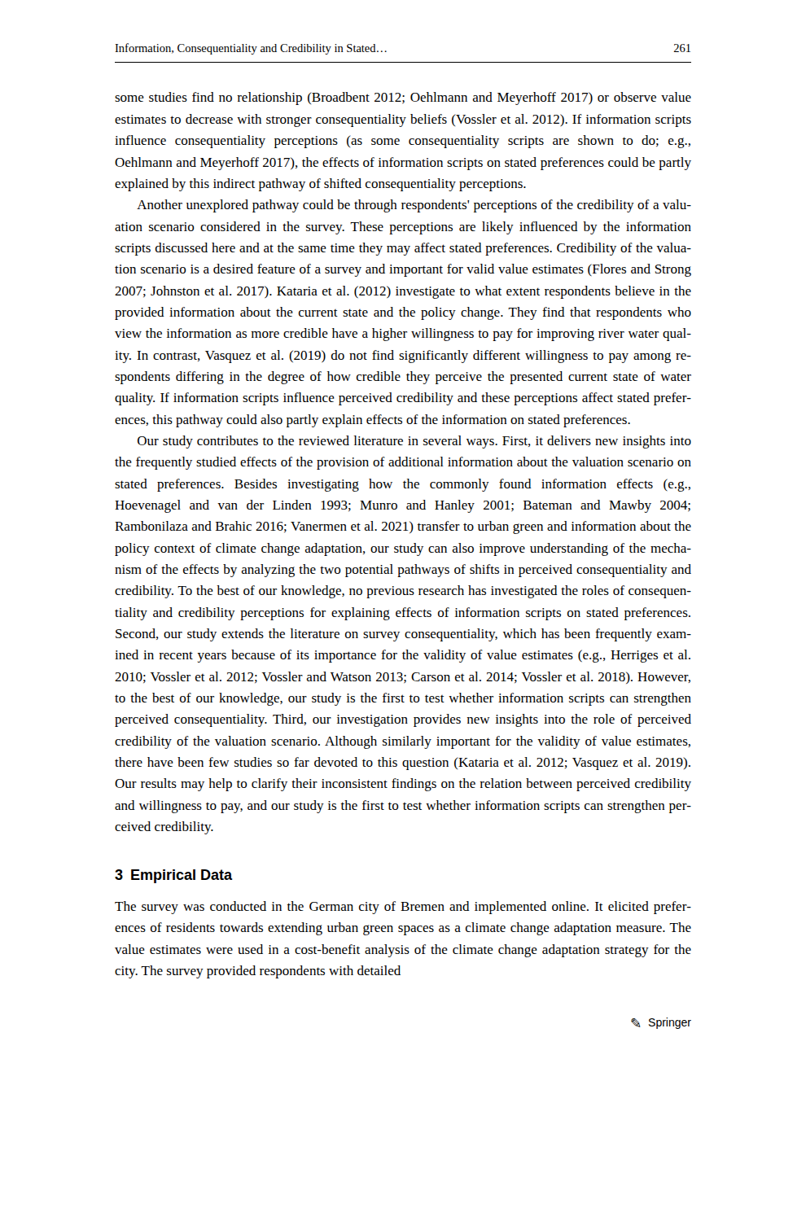Information, Consequentiality and Credibility in Stated… 261
some studies find no relationship (Broadbent 2012; Oehlmann and Meyerhoff 2017) or observe value estimates to decrease with stronger consequentiality beliefs (Vossler et al. 2012). If information scripts influence consequentiality perceptions (as some consequentiality scripts are shown to do; e.g., Oehlmann and Meyerhoff 2017), the effects of information scripts on stated preferences could be partly explained by this indirect pathway of shifted consequentiality perceptions.
Another unexplored pathway could be through respondents' perceptions of the credibility of a valuation scenario considered in the survey. These perceptions are likely influenced by the information scripts discussed here and at the same time they may affect stated preferences. Credibility of the valuation scenario is a desired feature of a survey and important for valid value estimates (Flores and Strong 2007; Johnston et al. 2017). Kataria et al. (2012) investigate to what extent respondents believe in the provided information about the current state and the policy change. They find that respondents who view the information as more credible have a higher willingness to pay for improving river water quality. In contrast, Vasquez et al. (2019) do not find significantly different willingness to pay among respondents differing in the degree of how credible they perceive the presented current state of water quality. If information scripts influence perceived credibility and these perceptions affect stated preferences, this pathway could also partly explain effects of the information on stated preferences.
Our study contributes to the reviewed literature in several ways. First, it delivers new insights into the frequently studied effects of the provision of additional information about the valuation scenario on stated preferences. Besides investigating how the commonly found information effects (e.g., Hoevenagel and van der Linden 1993; Munro and Hanley 2001; Bateman and Mawby 2004; Rambonilaza and Brahic 2016; Vanermen et al. 2021) transfer to urban green and information about the policy context of climate change adaptation, our study can also improve understanding of the mechanism of the effects by analyzing the two potential pathways of shifts in perceived consequentiality and credibility. To the best of our knowledge, no previous research has investigated the roles of consequentiality and credibility perceptions for explaining effects of information scripts on stated preferences. Second, our study extends the literature on survey consequentiality, which has been frequently examined in recent years because of its importance for the validity of value estimates (e.g., Herriges et al. 2010; Vossler et al. 2012; Vossler and Watson 2013; Carson et al. 2014; Vossler et al. 2018). However, to the best of our knowledge, our study is the first to test whether information scripts can strengthen perceived consequentiality. Third, our investigation provides new insights into the role of perceived credibility of the valuation scenario. Although similarly important for the validity of value estimates, there have been few studies so far devoted to this question (Kataria et al. 2012; Vasquez et al. 2019). Our results may help to clarify their inconsistent findings on the relation between perceived credibility and willingness to pay, and our study is the first to test whether information scripts can strengthen perceived credibility.
3 Empirical Data
The survey was conducted in the German city of Bremen and implemented online. It elicited preferences of residents towards extending urban green spaces as a climate change adaptation measure. The value estimates were used in a cost-benefit analysis of the climate change adaptation strategy for the city. The survey provided respondents with detailed
✎ Springer